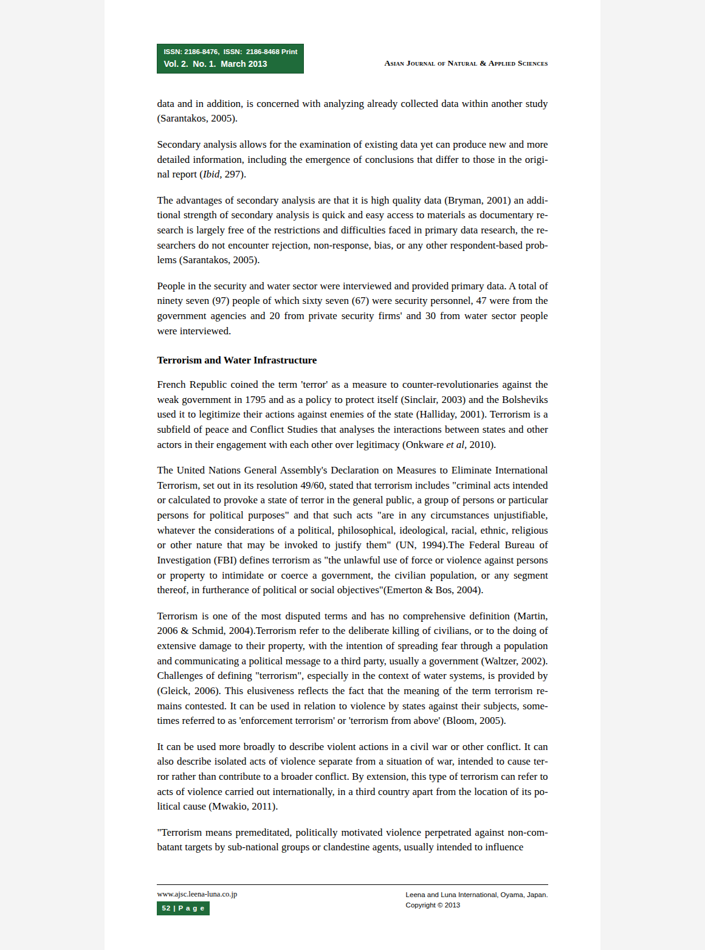ISSN: 2186-8476, ISSN: 2186-8468 Print Vol. 2. No. 1. March 2013
Asian Journal of Natural & Applied Sciences
data and in addition, is concerned with analyzing already collected data within another study (Sarantakos, 2005).
Secondary analysis allows for the examination of existing data yet can produce new and more detailed information, including the emergence of conclusions that differ to those in the original report (Ibid, 297).
The advantages of secondary analysis are that it is high quality data (Bryman, 2001) an additional strength of secondary analysis is quick and easy access to materials as documentary research is largely free of the restrictions and difficulties faced in primary data research, the researchers do not encounter rejection, non-response, bias, or any other respondent-based problems (Sarantakos, 2005).
People in the security and water sector were interviewed and provided primary data. A total of ninety seven (97) people of which sixty seven (67) were security personnel, 47 were from the government agencies and 20 from private security firms' and 30 from water sector people were interviewed.
Terrorism and Water Infrastructure
French Republic coined the term 'terror' as a measure to counter-revolutionaries against the weak government in 1795 and as a policy to protect itself (Sinclair, 2003) and the Bolsheviks used it to legitimize their actions against enemies of the state (Halliday, 2001). Terrorism is a subfield of peace and Conflict Studies that analyses the interactions between states and other actors in their engagement with each other over legitimacy (Onkware et al, 2010).
The United Nations General Assembly's Declaration on Measures to Eliminate International Terrorism, set out in its resolution 49/60, stated that terrorism includes "criminal acts intended or calculated to provoke a state of terror in the general public, a group of persons or particular persons for political purposes" and that such acts "are in any circumstances unjustifiable, whatever the considerations of a political, philosophical, ideological, racial, ethnic, religious or other nature that may be invoked to justify them" (UN, 1994).The Federal Bureau of Investigation (FBI) defines terrorism as "the unlawful use of force or violence against persons or property to intimidate or coerce a government, the civilian population, or any segment thereof, in furtherance of political or social objectives"(Emerton & Bos, 2004).
Terrorism is one of the most disputed terms and has no comprehensive definition (Martin, 2006 & Schmid, 2004).Terrorism refer to the deliberate killing of civilians, or to the doing of extensive damage to their property, with the intention of spreading fear through a population and communicating a political message to a third party, usually a government (Waltzer, 2002). Challenges of defining "terrorism", especially in the context of water systems, is provided by (Gleick, 2006). This elusiveness reflects the fact that the meaning of the term terrorism remains contested. It can be used in relation to violence by states against their subjects, sometimes referred to as 'enforcement terrorism' or 'terrorism from above' (Bloom, 2005).
It can be used more broadly to describe violent actions in a civil war or other conflict. It can also describe isolated acts of violence separate from a situation of war, intended to cause terror rather than contribute to a broader conflict. By extension, this type of terrorism can refer to acts of violence carried out internationally, in a third country apart from the location of its political cause (Mwakio, 2011).
"Terrorism means premeditated, politically motivated violence perpetrated against non-combatant targets by sub-national groups or clandestine agents, usually intended to influence
www.ajsc.leena-luna.co.jp 52 | P a g e
Leena and Luna International, Oyama, Japan.
Copyright © 2013